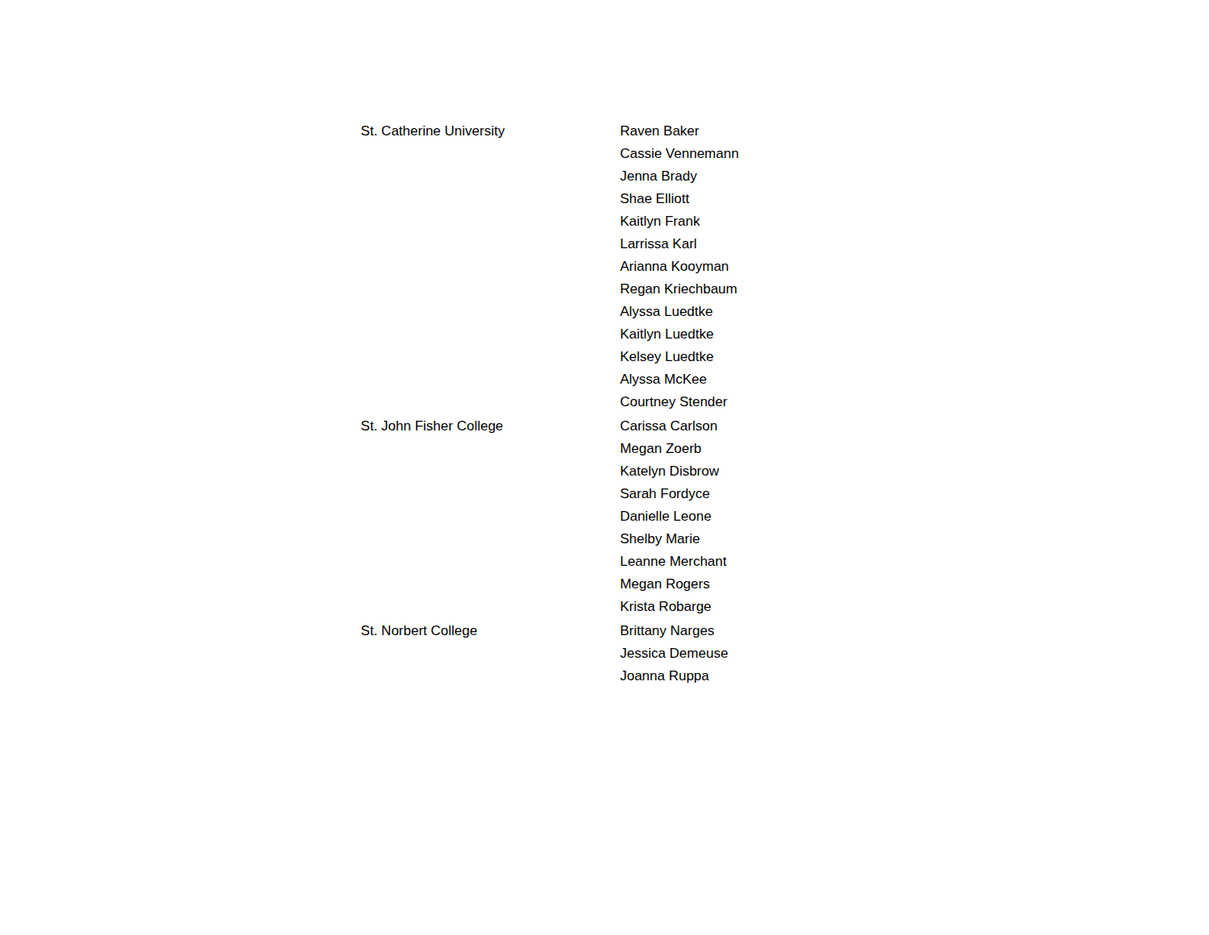| St. Catherine University | Raven Baker Cassie Vennemann Jenna Brady Shae Elliott Kaitlyn Frank Larrissa Karl Arianna Kooyman Regan Kriechbaum Alyssa Luedtke Kaitlyn Luedtke Kelsey Luedtke Alyssa McKee Courtney Stender |
| St. John Fisher College | Carissa Carlson Megan Zoerb Katelyn Disbrow Sarah Fordyce Danielle Leone Shelby Marie Leanne Merchant Megan Rogers Krista Robarge |
| St. Norbert College | Brittany Narges Jessica Demeuse Joanna Ruppa |